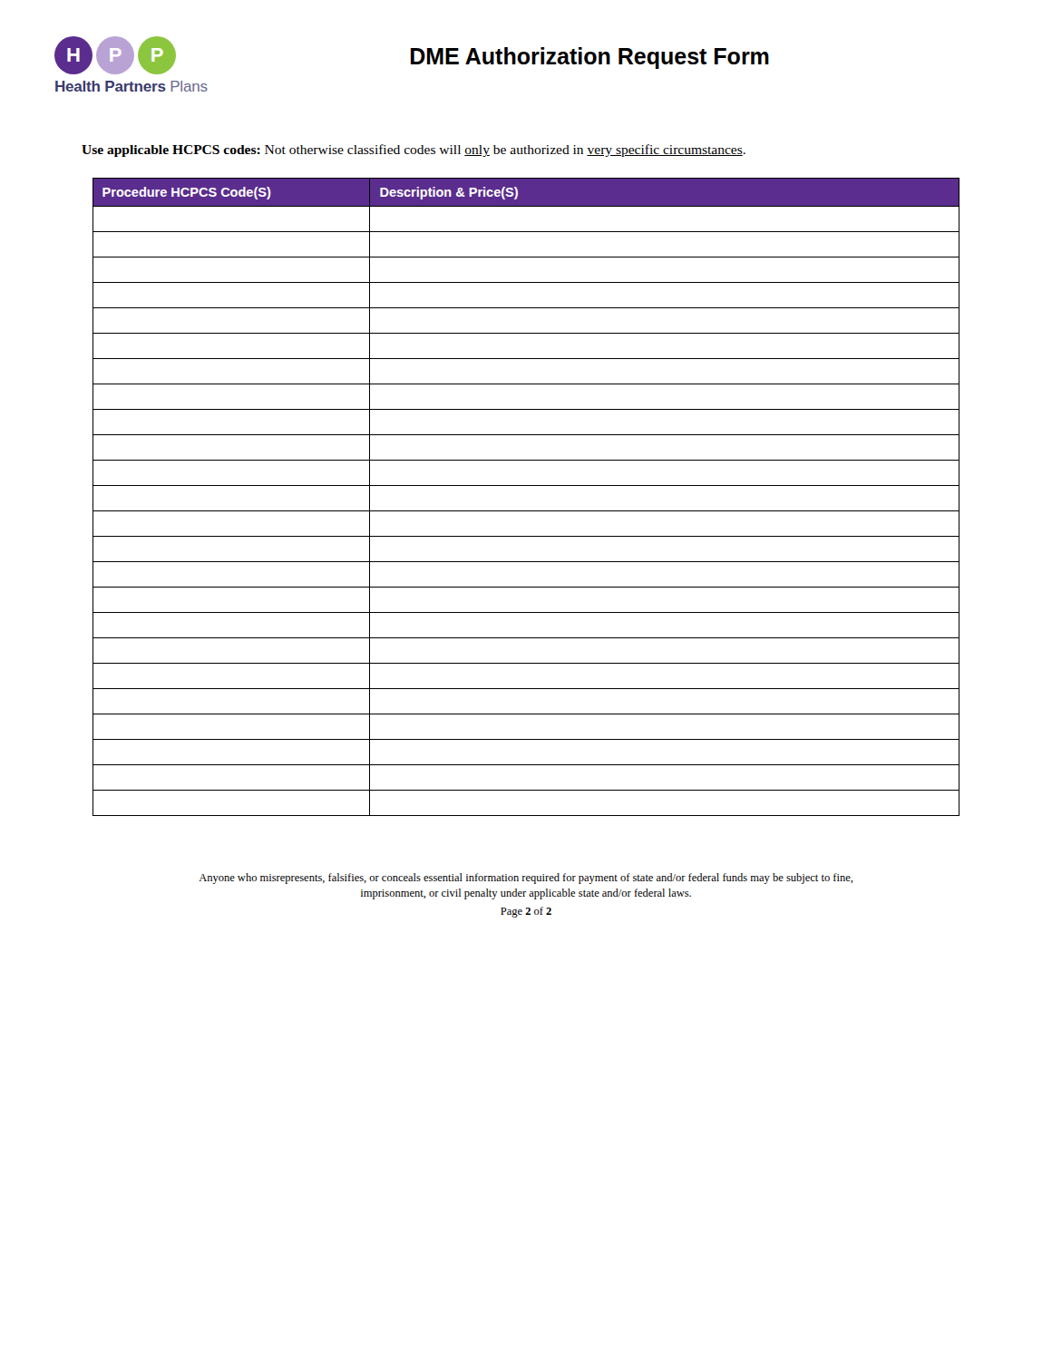H
P
P
Health Partners Plans
DME Authorization Request Form
Use applicable HCPCS codes: Not otherwise classified codes will only be authorized in very specific circumstances.
| Procedure HCPCS Code(S) | Description & Price(S) |
| --- | --- |
Anyone who misrepresents, falsifies, or conceals essential information required for payment of state and/or federal funds may be subject to fine,
imprisonment, or civil penalty under applicable state and/or federal laws.
Page 2 of 2